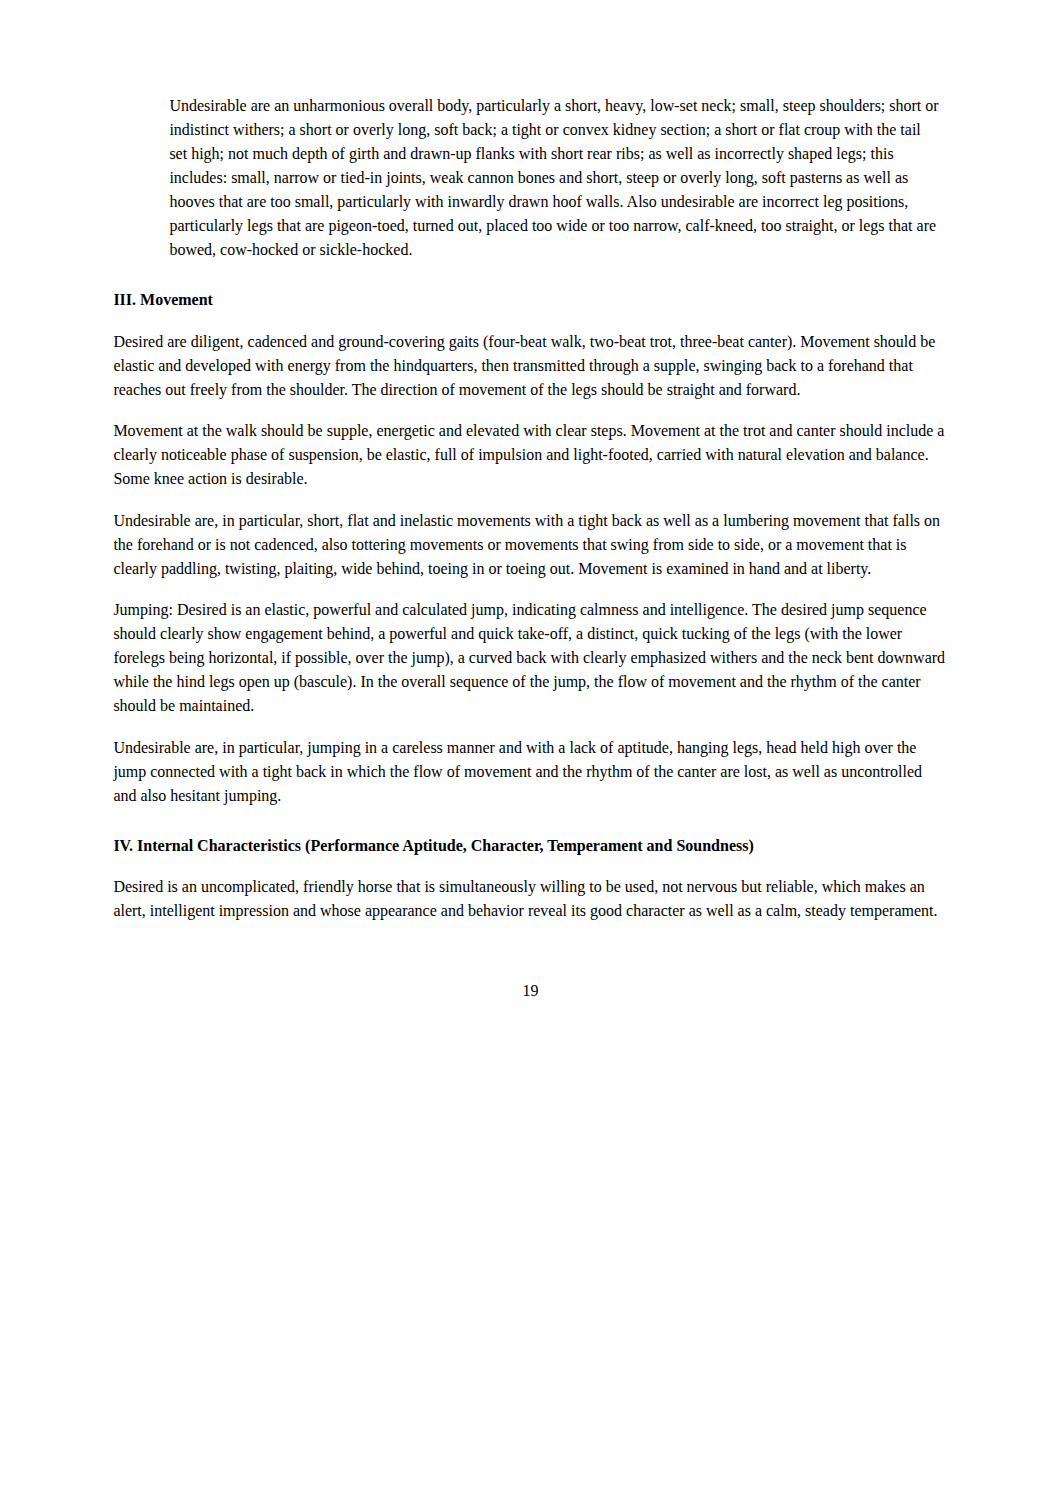Undesirable are an unharmonious overall body, particularly a short, heavy, low-set neck; small, steep shoulders; short or indistinct withers; a short or overly long, soft back; a tight or convex kidney section; a short or flat croup with the tail set high; not much depth of girth and drawn-up flanks with short rear ribs; as well as incorrectly shaped legs; this includes: small, narrow or tied-in joints, weak cannon bones and short, steep or overly long, soft pasterns as well as hooves that are too small, particularly with inwardly drawn hoof walls. Also undesirable are incorrect leg positions, particularly legs that are pigeon-toed, turned out, placed too wide or too narrow, calf-kneed, too straight, or legs that are bowed, cow-hocked or sickle-hocked.
III. Movement
Desired are diligent, cadenced and ground-covering gaits (four-beat walk, two-beat trot, three-beat canter). Movement should be elastic and developed with energy from the hindquarters, then transmitted through a supple, swinging back to a forehand that reaches out freely from the shoulder. The direction of movement of the legs should be straight and forward.
Movement at the walk should be supple, energetic and elevated with clear steps. Movement at the trot and canter should include a clearly noticeable phase of suspension, be elastic, full of impulsion and light-footed, carried with natural elevation and balance. Some knee action is desirable.
Undesirable are, in particular, short, flat and inelastic movements with a tight back as well as a lumbering movement that falls on the forehand or is not cadenced, also tottering movements or movements that swing from side to side, or a movement that is clearly paddling, twisting, plaiting, wide behind, toeing in or toeing out. Movement is examined in hand and at liberty.
Jumping: Desired is an elastic, powerful and calculated jump, indicating calmness and intelligence. The desired jump sequence should clearly show engagement behind, a powerful and quick take-off, a distinct, quick tucking of the legs (with the lower forelegs being horizontal, if possible, over the jump), a curved back with clearly emphasized withers and the neck bent downward while the hind legs open up (bascule). In the overall sequence of the jump, the flow of movement and the rhythm of the canter should be maintained.
Undesirable are, in particular, jumping in a careless manner and with a lack of aptitude, hanging legs, head held high over the jump connected with a tight back in which the flow of movement and the rhythm of the canter are lost, as well as uncontrolled and also hesitant jumping.
IV. Internal Characteristics (Performance Aptitude, Character, Temperament and Soundness)
Desired is an uncomplicated, friendly horse that is simultaneously willing to be used, not nervous but reliable, which makes an alert, intelligent impression and whose appearance and behavior reveal its good character as well as a calm, steady temperament.
19